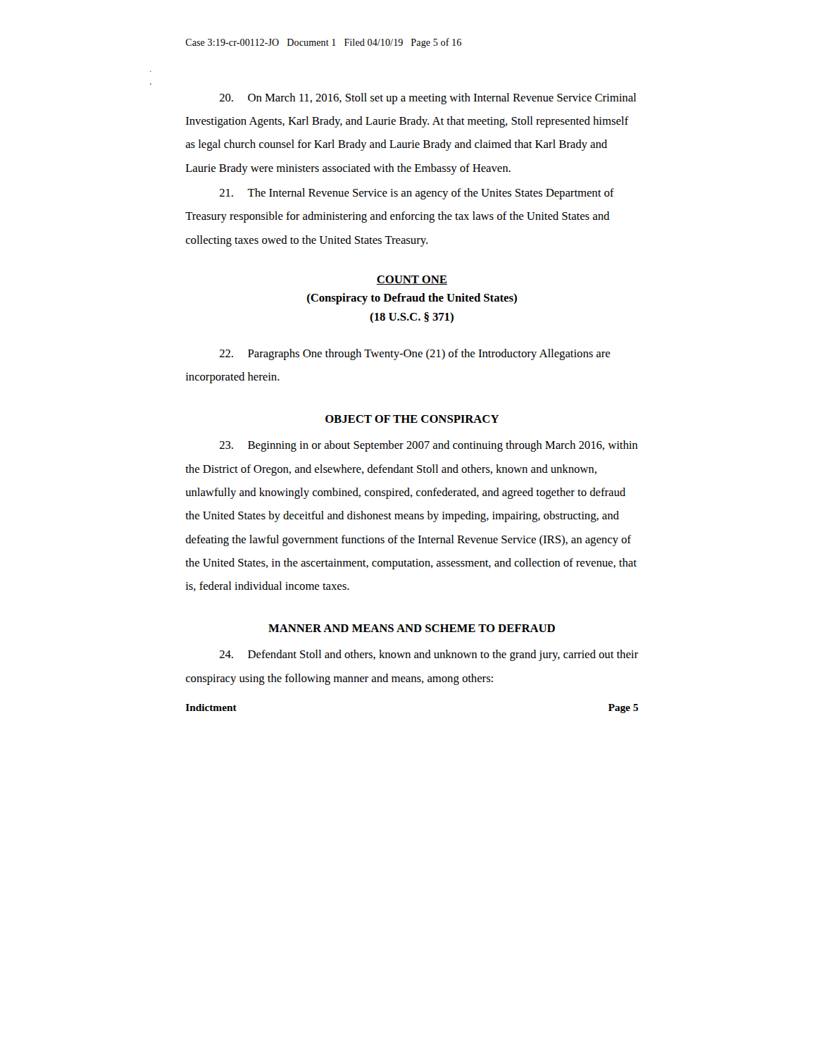.
,
Case 3:19-cr-00112-JO Document 1 Filed 04/10/19 Page 5 of 16
20. On March 11, 2016, Stoll set up a meeting with Internal Revenue Service Criminal Investigation Agents, Karl Brady, and Laurie Brady. At that meeting, Stoll represented himself as legal church counsel for Karl Brady and Laurie Brady and claimed that Karl Brady and Laurie Brady were ministers associated with the Embassy of Heaven.
21. The Internal Revenue Service is an agency of the Unites States Department of Treasury responsible for administering and enforcing the tax laws of the United States and collecting taxes owed to the United States Treasury.
COUNT ONE
(Conspiracy to Defraud the United States)
(18 U.S.C. § 371)
22. Paragraphs One through Twenty-One (21) of the Introductory Allegations are incorporated herein.
OBJECT OF THE CONSPIRACY
23. Beginning in or about September 2007 and continuing through March 2016, within the District of Oregon, and elsewhere, defendant Stoll and others, known and unknown, unlawfully and knowingly combined, conspired, confederated, and agreed together to defraud the United States by deceitful and dishonest means by impeding, impairing, obstructing, and defeating the lawful government functions of the Internal Revenue Service (IRS), an agency of the United States, in the ascertainment, computation, assessment, and collection of revenue, that is, federal individual income taxes.
MANNER AND MEANS AND SCHEME TO DEFRAUD
24. Defendant Stoll and others, known and unknown to the grand jury, carried out their conspiracy using the following manner and means, among others:
Indictment Page 5